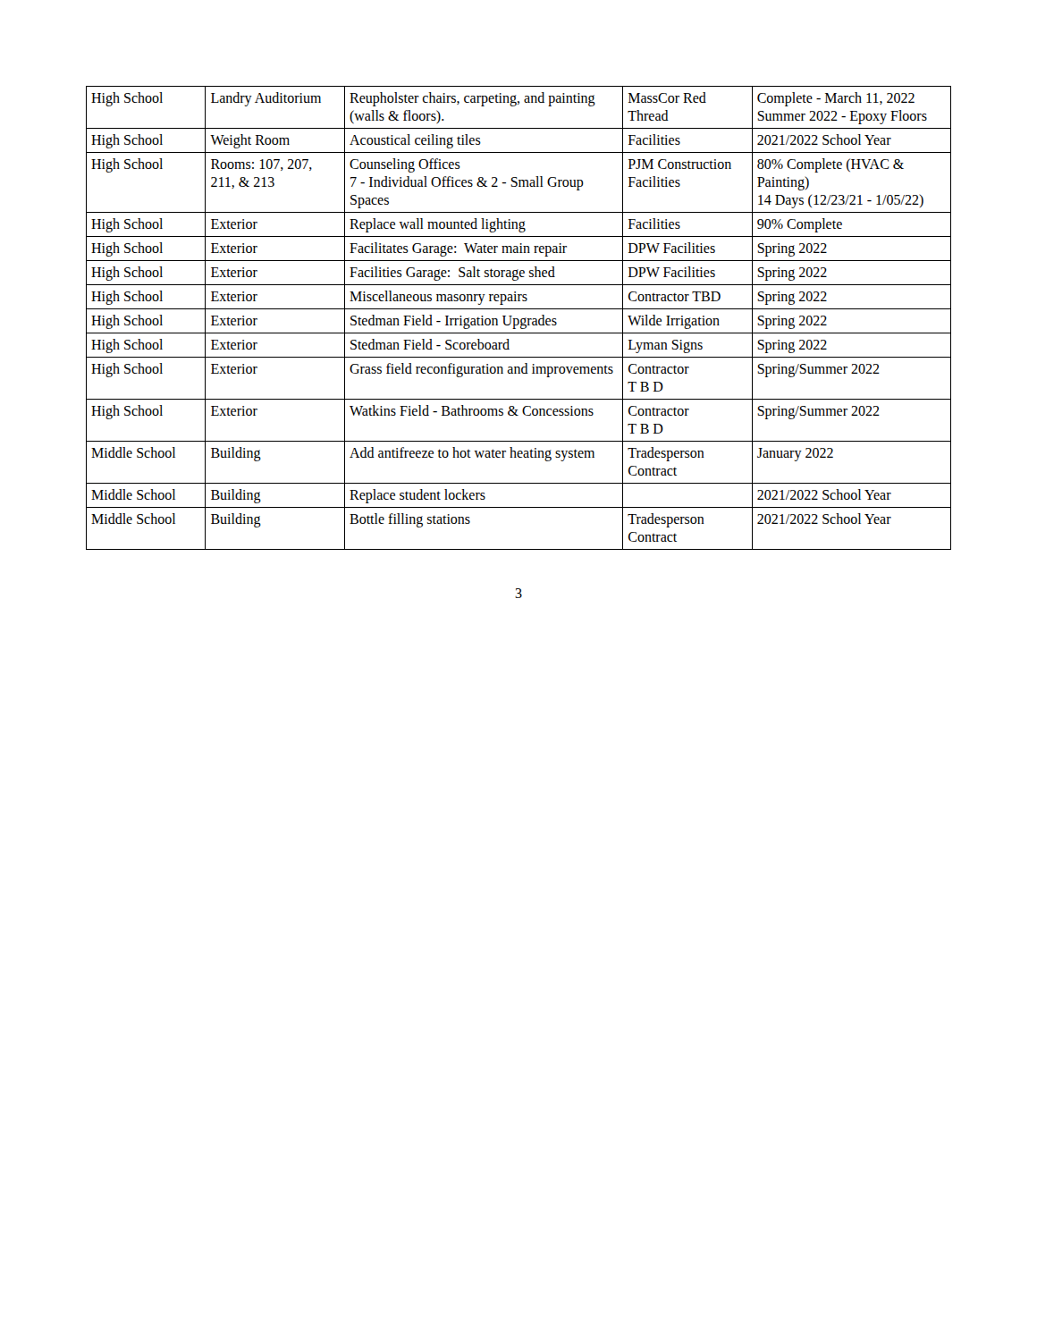| High School | Landry Auditorium | Reupholster chairs, carpeting, and painting (walls & floors). | MassCor Red Thread | Complete - March 11, 2022 Summer 2022 - Epoxy Floors |
| High School | Weight Room | Acoustical ceiling tiles | Facilities | 2021/2022 School Year |
| High School | Rooms: 107, 207, 211, & 213 | Counseling Offices 7 - Individual Offices & 2 - Small Group Spaces | PJM Construction Facilities | 80% Complete (HVAC & Painting) 14 Days (12/23/21 - 1/05/22) |
| High School | Exterior | Replace wall mounted lighting | Facilities | 90% Complete |
| High School | Exterior | Facilitates Garage: Water main repair | DPW Facilities | Spring 2022 |
| High School | Exterior | Facilities Garage: Salt storage shed | DPW Facilities | Spring 2022 |
| High School | Exterior | Miscellaneous masonry repairs | Contractor TBD | Spring 2022 |
| High School | Exterior | Stedman Field - Irrigation Upgrades | Wilde Irrigation | Spring 2022 |
| High School | Exterior | Stedman Field - Scoreboard | Lyman Signs | Spring 2022 |
| High School | Exterior | Grass field reconfiguration and improvements | Contractor T B D | Spring/Summer 2022 |
| High School | Exterior | Watkins Field - Bathrooms & Concessions | Contractor T B D | Spring/Summer 2022 |
| Middle School | Building | Add antifreeze to hot water heating system | Tradesperson Contract | January 2022 |
| Middle School | Building | Replace student lockers | | 2021/2022 School Year |
| Middle School | Building | Bottle filling stations | Tradesperson Contract | 2021/2022 School Year |
3